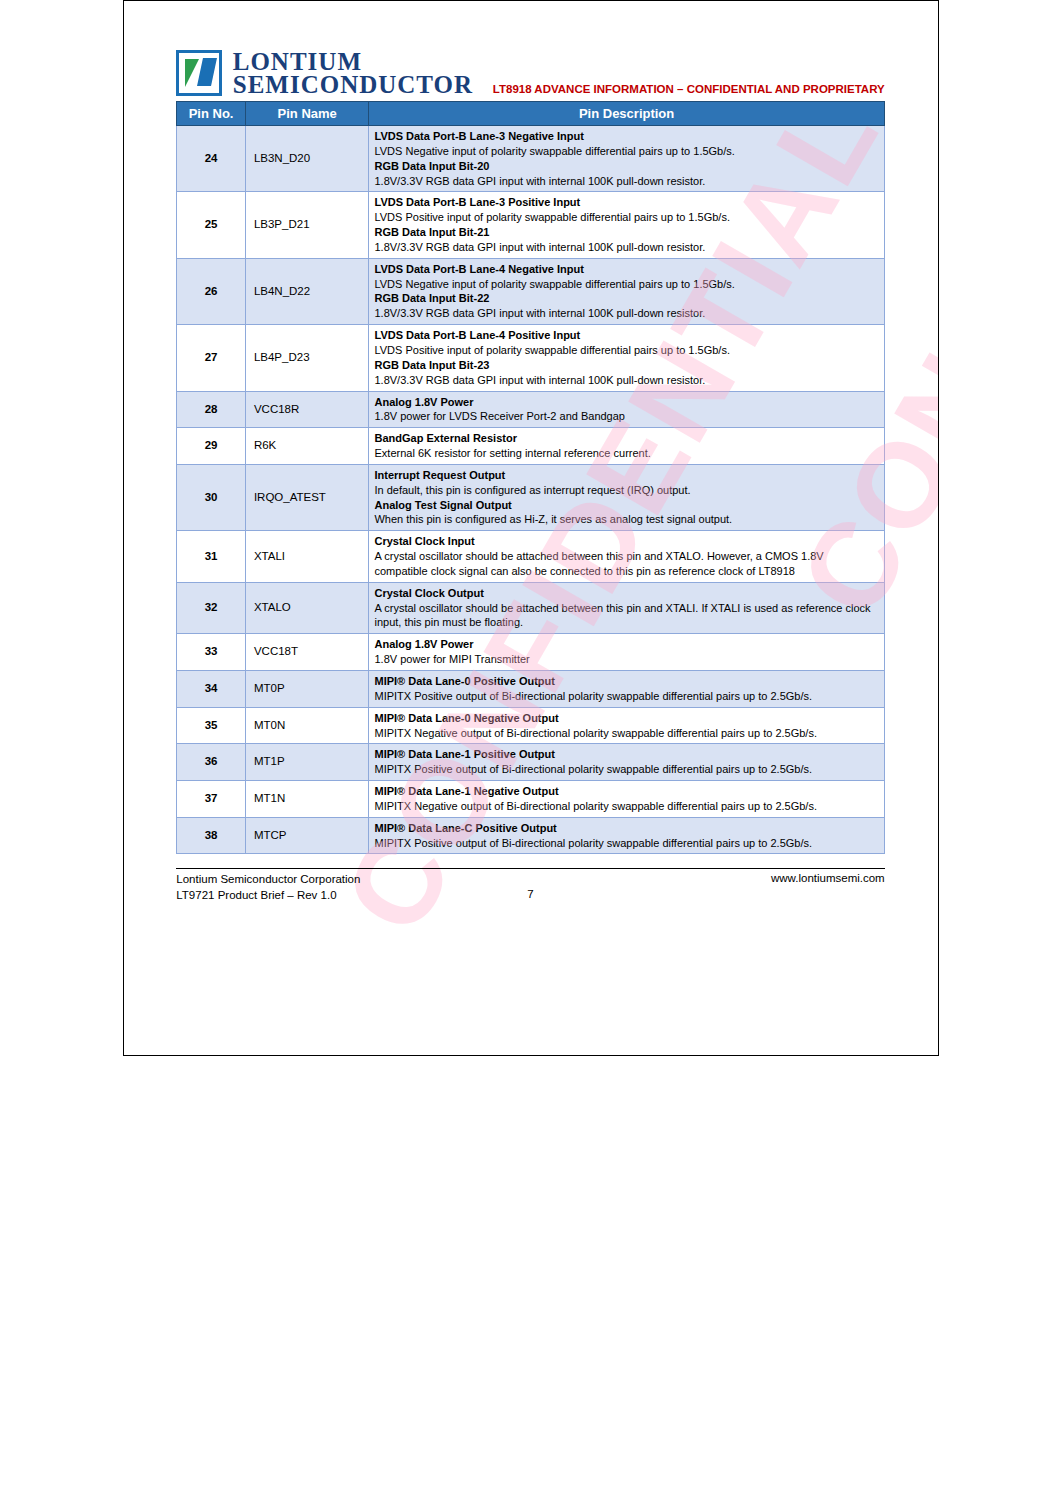CONFIDENTIAL CONFIDENTIAL
LONTIUM SEMICONDUCTOR
LT8918 ADVANCE INFORMATION – CONFIDENTIAL AND PROPRIETARY
| Pin No. | Pin Name | Pin Description |
| --- | --- | --- |
| 24 | LB3N_D20 | LVDS Data Port-B Lane-3 Negative Input LVDS Negative input of polarity swappable differential pairs up to 1.5Gb/s. RGB Data Input Bit-20 1.8V/3.3V RGB data GPI input with internal 100K pull-down resistor. |
| 25 | LB3P_D21 | LVDS Data Port-B Lane-3 Positive Input LVDS Positive input of polarity swappable differential pairs up to 1.5Gb/s. RGB Data Input Bit-21 1.8V/3.3V RGB data GPI input with internal 100K pull-down resistor. |
| 26 | LB4N_D22 | LVDS Data Port-B Lane-4 Negative Input LVDS Negative input of polarity swappable differential pairs up to 1.5Gb/s. RGB Data Input Bit-22 1.8V/3.3V RGB data GPI input with internal 100K pull-down resistor. |
| 27 | LB4P_D23 | LVDS Data Port-B Lane-4 Positive Input LVDS Positive input of polarity swappable differential pairs up to 1.5Gb/s. RGB Data Input Bit-23 1.8V/3.3V RGB data GPI input with internal 100K pull-down resistor. |
| 28 | VCC18R | Analog 1.8V Power 1.8V power for LVDS Receiver Port-2 and Bandgap |
| 29 | R6K | BandGap External Resistor External 6K resistor for setting internal reference current. |
| 30 | IRQO_ATEST | Interrupt Request Output In default, this pin is configured as interrupt request (IRQ) output. Analog Test Signal Output When this pin is configured as Hi-Z, it serves as analog test signal output. |
| 31 | XTALI | Crystal Clock Input A crystal oscillator should be attached between this pin and XTALO. However, a CMOS 1.8V compatible clock signal can also be connected to this pin as reference clock of LT8918 |
| 32 | XTALO | Crystal Clock Output A crystal oscillator should be attached between this pin and XTALI. If XTALI is used as reference clock input, this pin must be floating. |
| 33 | VCC18T | Analog 1.8V Power 1.8V power for MIPI Transmitter |
| 34 | MT0P | MIPI® Data Lane-0 Positive Output MIPITX Positive output of Bi-directional polarity swappable differential pairs up to 2.5Gb/s. |
| 35 | MT0N | MIPI® Data Lane-0 Negative Output MIPITX Negative output of Bi-directional polarity swappable differential pairs up to 2.5Gb/s. |
| 36 | MT1P | MIPI® Data Lane-1 Positive Output MIPITX Positive output of Bi-directional polarity swappable differential pairs up to 2.5Gb/s. |
| 37 | MT1N | MIPI® Data Lane-1 Negative Output MIPITX Negative output of Bi-directional polarity swappable differential pairs up to 2.5Gb/s. |
| 38 | MTCP | MIPI® Data Lane-C Positive Output MIPITX Positive output of Bi-directional polarity swappable differential pairs up to 2.5Gb/s. |
Lontium Semiconductor Corporation
LT9721 Product Brief – Rev 1.0
www.lontiumsemi.com
7